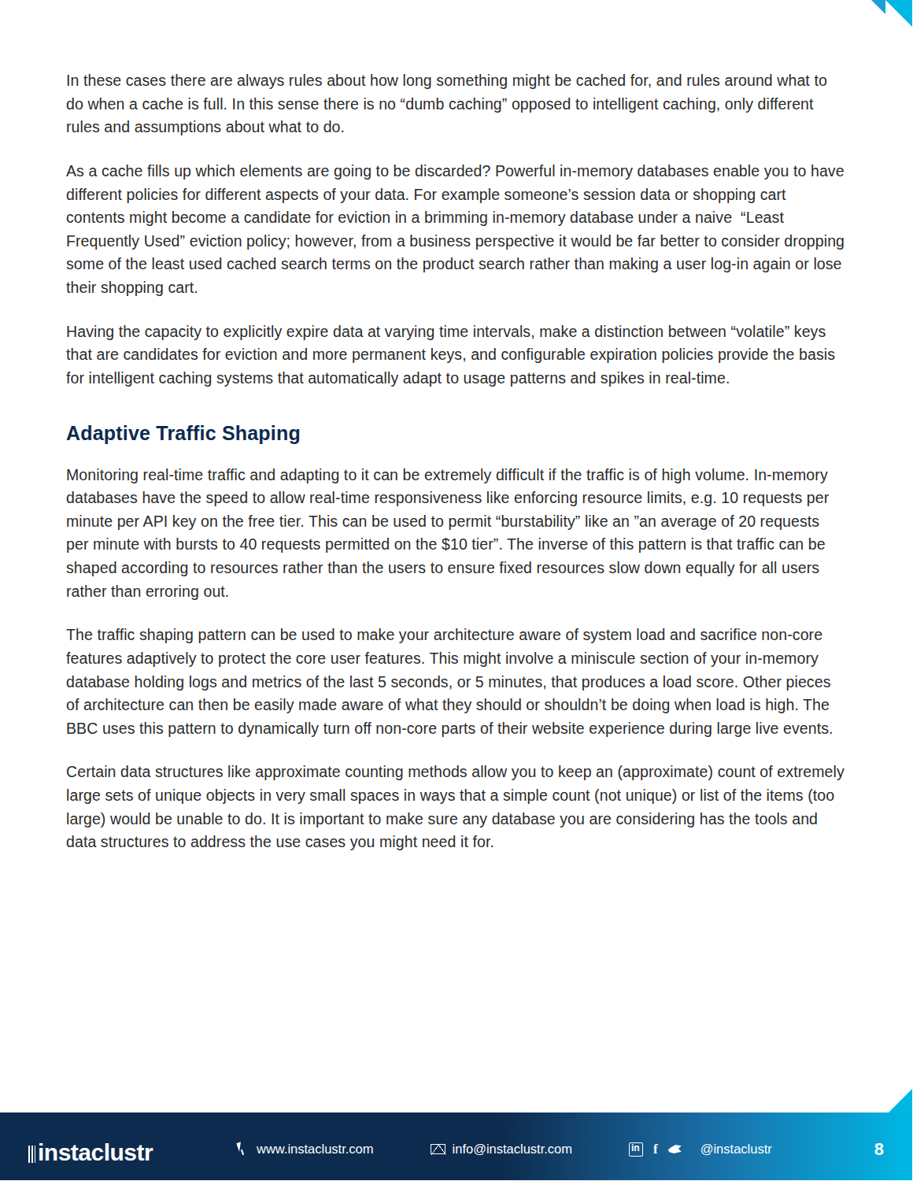In these cases there are always rules about how long something might be cached for, and rules around what to do when a cache is full. In this sense there is no “dumb caching” opposed to intelligent caching, only different rules and assumptions about what to do.
As a cache fills up which elements are going to be discarded? Powerful in-memory databases enable you to have different policies for different aspects of your data. For example someone’s session data or shopping cart contents might become a candidate for eviction in a brimming in-memory database under a naive “Least Frequently Used” eviction policy; however, from a business perspective it would be far better to consider dropping some of the least used cached search terms on the product search rather than making a user log-in again or lose their shopping cart.
Having the capacity to explicitly expire data at varying time intervals, make a distinction between “volatile” keys that are candidates for eviction and more permanent keys, and configurable expiration policies provide the basis for intelligent caching systems that automatically adapt to usage patterns and spikes in real-time.
Adaptive Traffic Shaping
Monitoring real-time traffic and adapting to it can be extremely difficult if the traffic is of high volume. In-memory databases have the speed to allow real-time responsiveness like enforcing resource limits, e.g. 10 requests per minute per API key on the free tier. This can be used to permit “burstability” like an ”an average of 20 requests per minute with bursts to 40 requests permitted on the $10 tier”. The inverse of this pattern is that traffic can be shaped according to resources rather than the users to ensure fixed resources slow down equally for all users rather than erroring out.
The traffic shaping pattern can be used to make your architecture aware of system load and sacrifice non-core features adaptively to protect the core user features. This might involve a miniscule section of your in-memory database holding logs and metrics of the last 5 seconds, or 5 minutes, that produces a load score. Other pieces of architecture can then be easily made aware of what they should or shouldn’t be doing when load is high. The BBC uses this pattern to dynamically turn off non-core parts of their website experience during large live events.
Certain data structures like approximate counting methods allow you to keep an (approximate) count of extremely large sets of unique objects in very small spaces in ways that a simple count (not unique) or list of the items (too large) would be unable to do. It is important to make sure any database you are considering has the tools and data structures to address the use cases you might need it for.
instaclustr
www.instaclustr.com
info@instaclustr.com
f
@instaclustr
8